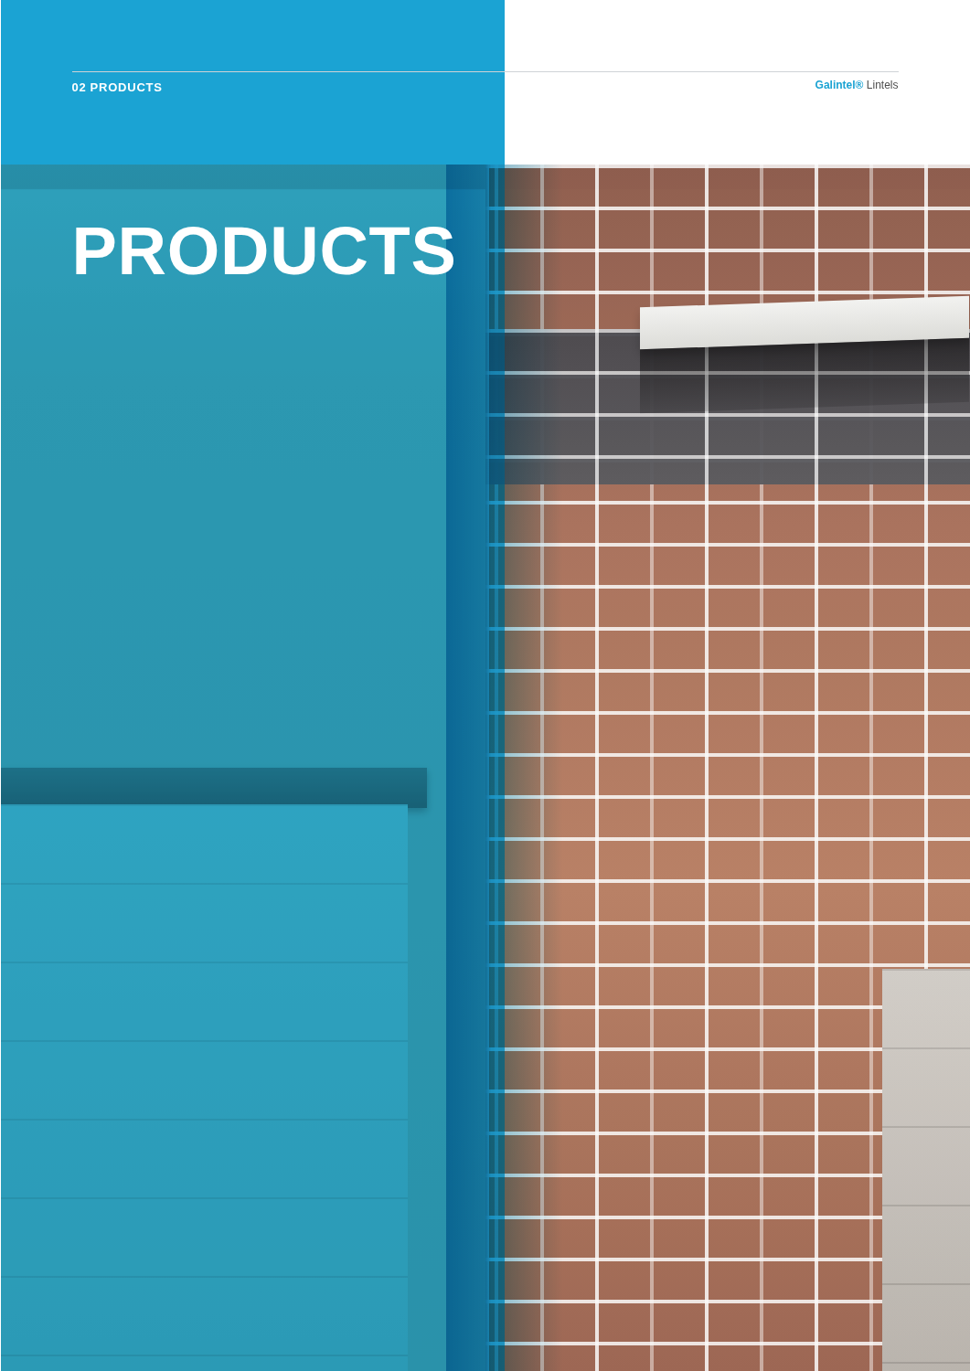02 Products
Galintel® Lintels
Products